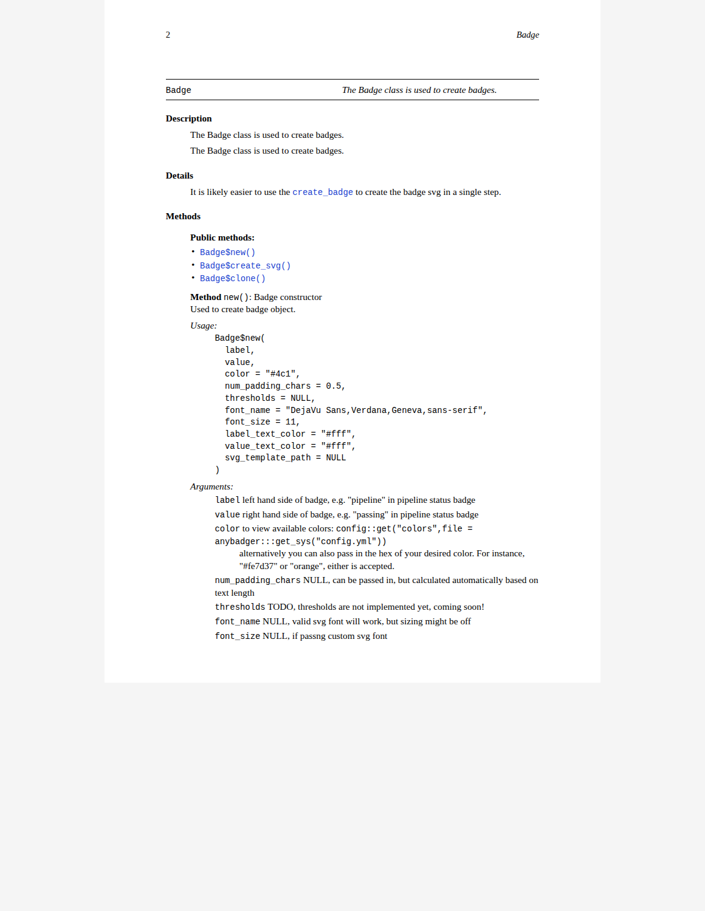2 Badge
Badge The Badge class is used to create badges.
Description
The Badge class is used to create badges.
The Badge class is used to create badges.
Details
It is likely easier to use the create_badge to create the badge svg in a single step.
Methods
Public methods:
Badge$new()
Badge$create_svg()
Badge$clone()
Method new(): Badge constructor
Used to create badge object.
Usage:
Badge$new(
  label,
  value,
  color = "#4c1",
  num_padding_chars = 0.5,
  thresholds = NULL,
  font_name = "DejaVu Sans,Verdana,Geneva,sans-serif",
  font_size = 11,
  label_text_color = "#fff",
  value_text_color = "#fff",
  svg_template_path = NULL
)
Arguments:
label left hand side of badge, e.g. "pipeline" in pipeline status badge
value right hand side of badge, e.g. "passing" in pipeline status badge
color to view available colors: config::get("colors",file = anybadger:::get_sys("config.yml"))
alternatively you can also pass in the hex of your desired color. For instance, "#fe7d37" or "orange", either is accepted.
num_padding_chars NULL, can be passed in, but calculated automatically based on text length
thresholds TODO, thresholds are not implemented yet, coming soon!
font_name NULL, valid svg font will work, but sizing might be off
font_size NULL, if passng custom svg font